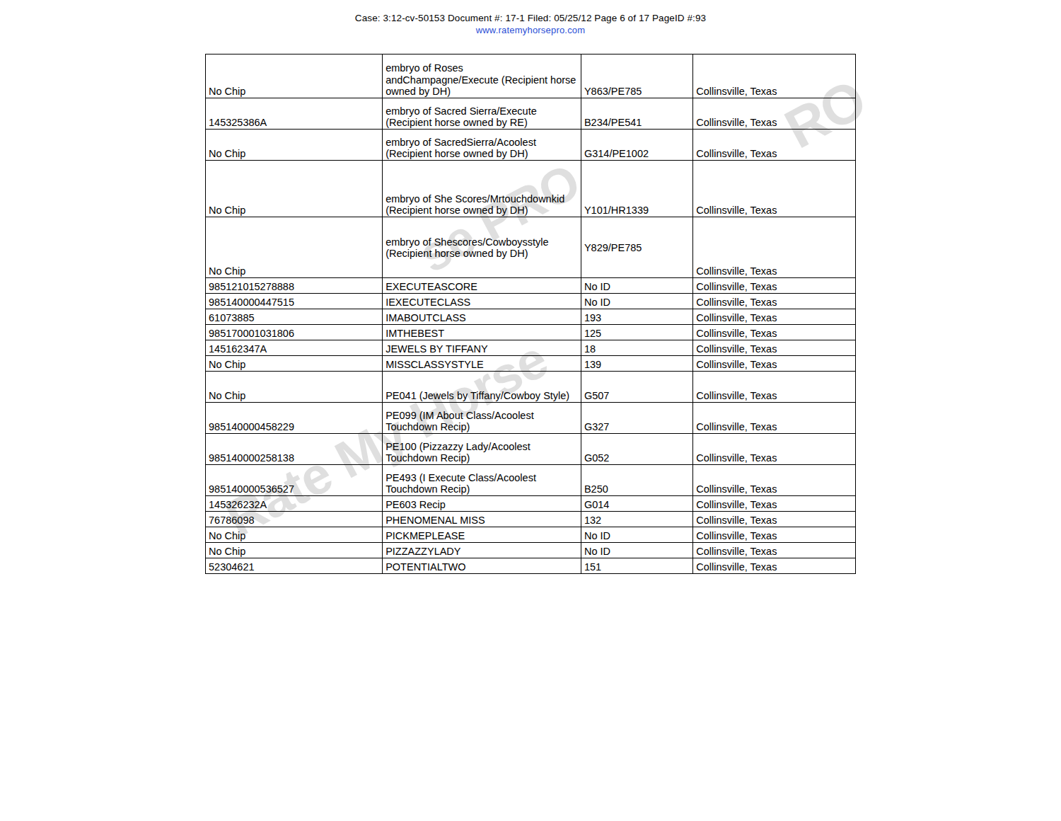Case: 3:12-cv-50153 Document #: 17-1 Filed: 05/25/12 Page 6 of 17 PageID #:93
www.ratemyhorsepro.com
RO
se PRO
Rate My Horse
| No Chip | embryo of Roses andChampagne/Execute (Recipient horse owned by DH) | Y863/PE785 | Collinsville, Texas |
| 145325386A | embryo of Sacred Sierra/Execute (Recipient horse owned by RE) | B234/PE541 | Collinsville, Texas |
| No Chip | embryo of SacredSierra/Acoolest (Recipient horse owned by DH) | G314/PE1002 | Collinsville, Texas |
| No Chip | embryo of She Scores/Mrtouchdownkid (Recipient horse owned by DH) | Y101/HR1339 | Collinsville, Texas |
| No Chip | embryo of Shescores/Cowboysstyle (Recipient horse owned by DH) | Y829/PE785 | Collinsville, Texas |
| 985121015278888 | EXECUTEASCORE | No ID | Collinsville, Texas |
| 985140000447515 | IEXECUTECLASS | No ID | Collinsville, Texas |
| 61073885 | IMABOUTCLASS | 193 | Collinsville, Texas |
| 985170001031806 | IMTHEBEST | 125 | Collinsville, Texas |
| 145162347A | JEWELS BY TIFFANY | 18 | Collinsville, Texas |
| No Chip | MISSCLASSYSTYLE | 139 | Collinsville, Texas |
| No Chip | PE041 (Jewels by Tiffany/Cowboy Style) | G507 | Collinsville, Texas |
| 985140000458229 | PE099 (IM About Class/Acoolest Touchdown Recip) | G327 | Collinsville, Texas |
| 985140000258138 | PE100 (Pizzazzy Lady/Acoolest Touchdown Recip) | G052 | Collinsville, Texas |
| 985140000536527 | PE493 (I Execute Class/Acoolest Touchdown Recip) | B250 | Collinsville, Texas |
| 145326232A | PE603 Recip | G014 | Collinsville, Texas |
| 76786098 | PHENOMENAL MISS | 132 | Collinsville, Texas |
| No Chip | PICKMEPLEASE | No ID | Collinsville, Texas |
| No Chip | PIZZAZZYLADY | No ID | Collinsville, Texas |
| 52304621 | POTENTIALTWO | 151 | Collinsville, Texas |